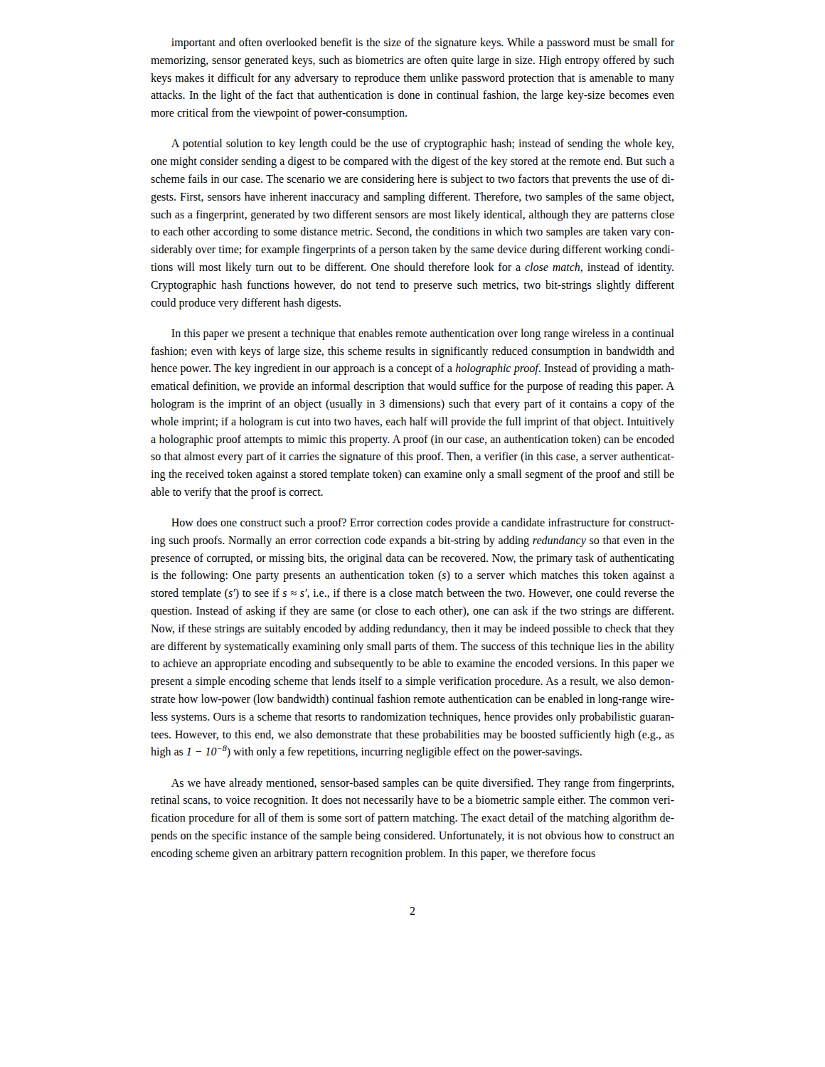important and often overlooked benefit is the size of the signature keys. While a password must be small for memorizing, sensor generated keys, such as biometrics are often quite large in size. High entropy offered by such keys makes it difficult for any adversary to reproduce them unlike password protection that is amenable to many attacks. In the light of the fact that authentication is done in continual fashion, the large key-size becomes even more critical from the viewpoint of power-consumption.
A potential solution to key length could be the use of cryptographic hash; instead of sending the whole key, one might consider sending a digest to be compared with the digest of the key stored at the remote end. But such a scheme fails in our case. The scenario we are considering here is subject to two factors that prevents the use of digests. First, sensors have inherent inaccuracy and sampling different. Therefore, two samples of the same object, such as a fingerprint, generated by two different sensors are most likely identical, although they are patterns close to each other according to some distance metric. Second, the conditions in which two samples are taken vary considerably over time; for example fingerprints of a person taken by the same device during different working conditions will most likely turn out to be different. One should therefore look for a close match, instead of identity. Cryptographic hash functions however, do not tend to preserve such metrics, two bit-strings slightly different could produce very different hash digests.
In this paper we present a technique that enables remote authentication over long range wireless in a continual fashion; even with keys of large size, this scheme results in significantly reduced consumption in bandwidth and hence power. The key ingredient in our approach is a concept of a holographic proof. Instead of providing a mathematical definition, we provide an informal description that would suffice for the purpose of reading this paper. A hologram is the imprint of an object (usually in 3 dimensions) such that every part of it contains a copy of the whole imprint; if a hologram is cut into two haves, each half will provide the full imprint of that object. Intuitively a holographic proof attempts to mimic this property. A proof (in our case, an authentication token) can be encoded so that almost every part of it carries the signature of this proof. Then, a verifier (in this case, a server authenticating the received token against a stored template token) can examine only a small segment of the proof and still be able to verify that the proof is correct.
How does one construct such a proof? Error correction codes provide a candidate infrastructure for constructing such proofs. Normally an error correction code expands a bit-string by adding redundancy so that even in the presence of corrupted, or missing bits, the original data can be recovered. Now, the primary task of authenticating is the following: One party presents an authentication token (s) to a server which matches this token against a stored template (s′) to see if s ≈ s′, i.e., if there is a close match between the two. However, one could reverse the question. Instead of asking if they are same (or close to each other), one can ask if the two strings are different. Now, if these strings are suitably encoded by adding redundancy, then it may be indeed possible to check that they are different by systematically examining only small parts of them. The success of this technique lies in the ability to achieve an appropriate encoding and subsequently to be able to examine the encoded versions. In this paper we present a simple encoding scheme that lends itself to a simple verification procedure. As a result, we also demonstrate how low-power (low bandwidth) continual fashion remote authentication can be enabled in long-range wireless systems. Ours is a scheme that resorts to randomization techniques, hence provides only probabilistic guarantees. However, to this end, we also demonstrate that these probabilities may be boosted sufficiently high (e.g., as high as 1 − 10−8) with only a few repetitions, incurring negligible effect on the power-savings.
As we have already mentioned, sensor-based samples can be quite diversified. They range from fingerprints, retinal scans, to voice recognition. It does not necessarily have to be a biometric sample either. The common verification procedure for all of them is some sort of pattern matching. The exact detail of the matching algorithm depends on the specific instance of the sample being considered. Unfortunately, it is not obvious how to construct an encoding scheme given an arbitrary pattern recognition problem. In this paper, we therefore focus
2